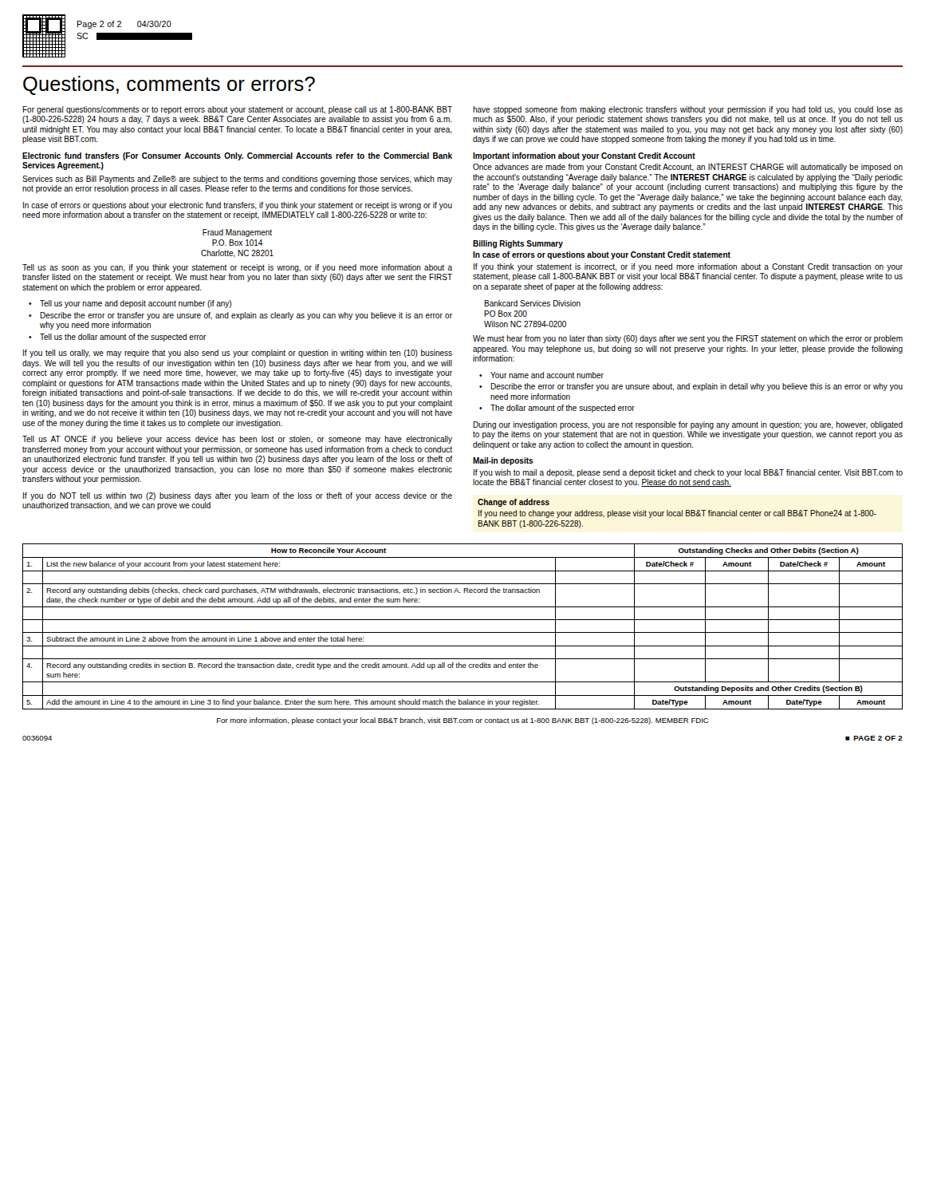Page 2 of 2 04/30/20
SC
Questions, comments or errors?
For general questions/comments or to report errors about your statement or account, please call us at 1-800-BANK BBT (1-800-226-5228) 24 hours a day, 7 days a week. BB&T Care Center Associates are available to assist you from 6 a.m. until midnight ET. You may also contact your local BB&T financial center. To locate a BB&T financial center in your area, please visit BBT.com.
Electronic fund transfers (For Consumer Accounts Only. Commercial Accounts refer to the Commercial Bank Services Agreement.)
Services such as Bill Payments and Zelle® are subject to the terms and conditions governing those services, which may not provide an error resolution process in all cases. Please refer to the terms and conditions for those services.
In case of errors or questions about your electronic fund transfers, if you think your statement or receipt is wrong or if you need more information about a transfer on the statement or receipt, IMMEDIATELY call 1-800-226-5228 or write to:
Fraud Management
P.O. Box 1014
Charlotte, NC 28201
Tell us as soon as you can, if you think your statement or receipt is wrong, or if you need more information about a transfer listed on the statement or receipt. We must hear from you no later than sixty (60) days after we sent the FIRST statement on which the problem or error appeared.
Tell us your name and deposit account number (if any)
Describe the error or transfer you are unsure of, and explain as clearly as you can why you believe it is an error or why you need more information
Tell us the dollar amount of the suspected error
If you tell us orally, we may require that you also send us your complaint or question in writing within ten (10) business days. We will tell you the results of our investigation within ten (10) business days after we hear from you, and we will correct any error promptly. If we need more time, however, we may take up to forty-five (45) days to investigate your complaint or questions for ATM transactions made within the United States and up to ninety (90) days for new accounts, foreign initiated transactions and point-of-sale transactions. If we decide to do this, we will re-credit your account within ten (10) business days for the amount you think is in error, minus a maximum of $50. If we ask you to put your complaint in writing, and we do not receive it within ten (10) business days, we may not re-credit your account and you will not have use of the money during the time it takes us to complete our investigation.
Tell us AT ONCE if you believe your access device has been lost or stolen, or someone may have electronically transferred money from your account without your permission, or someone has used information from a check to conduct an unauthorized electronic fund transfer. If you tell us within two (2) business days after you learn of the loss or theft of your access device or the unauthorized transaction, you can lose no more than $50 if someone makes electronic transfers without your permission.
If you do NOT tell us within two (2) business days after you learn of the loss or theft of your access device or the unauthorized transaction, and we can prove we could
have stopped someone from making electronic transfers without your permission if you had told us, you could lose as much as $500. Also, if your periodic statement shows transfers you did not make, tell us at once. If you do not tell us within sixty (60) days after the statement was mailed to you, you may not get back any money you lost after sixty (60) days if we can prove we could have stopped someone from taking the money if you had told us in time.
Important information about your Constant Credit Account
Once advances are made from your Constant Credit Account, an INTEREST CHARGE will automatically be imposed on the account's outstanding “Average daily balance.” The INTEREST CHARGE is calculated by applying the “Daily periodic rate” to the 'Average daily balance” of your account (including current transactions) and multiplying this figure by the number of days in the billing cycle. To get the “Average daily balance,” we take the beginning account balance each day, add any new advances or debits, and subtract any payments or credits and the last unpaid INTEREST CHARGE. This gives us the daily balance. Then we add all of the daily balances for the billing cycle and divide the total by the number of days in the billing cycle. This gives us the 'Average daily balance.”
Billing Rights Summary
In case of errors or questions about your Constant Credit statement
If you think your statement is incorrect, or if you need more information about a Constant Credit transaction on your statement, please call 1-800-BANK BBT or visit your local BB&T financial center. To dispute a payment, please write to us on a separate sheet of paper at the following address:
Bankcard Services Division
PO Box 200
Wilson NC 27894-0200
We must hear from you no later than sixty (60) days after we sent you the FIRST statement on which the error or problem appeared. You may telephone us, but doing so will not preserve your rights. In your letter, please provide the following information:
Your name and account number
Describe the error or transfer you are unsure about, and explain in detail why you believe this is an error or why you need more information
The dollar amount of the suspected error
During our investigation process, you are not responsible for paying any amount in question; you are, however, obligated to pay the items on your statement that are not in question. While we investigate your question, we cannot report you as delinquent or take any action to collect the amount in question.
Mail-in deposits
If you wish to mail a deposit, please send a deposit ticket and check to your local BB&T financial center. Visit BBT.com to locate the BB&T financial center closest to you. Please do not send cash.
Change of address
If you need to change your address, please visit your local BB&T financial center or call BB&T Phone24 at 1-800-BANK BBT (1-800-226-5228).
| How to Reconcile Your Account | Outstanding Checks and Other Debits (Section A) |
| --- | --- |
| 1. | List the new balance of your account from your latest statement here: | | Date/Check # | Amount | Date/Check # | Amount |
| 2. | Record any outstanding debits (checks, check card purchases, ATM withdrawals, electronic transactions, etc.) in section A. Record the transaction date, the check number or type of debit and the debit amount. Add up all of the debits, and enter the sum here: | | | | | |
| 3. | Subtract the amount in Line 2 above from the amount in Line 1 above and enter the total here: | | | | | |
| 4. | Record any outstanding credits in section B. Record the transaction date, credit type and the credit amount. Add up all of the credits and enter the sum here: | | | | | |
| | | | Outstanding Deposits and Other Credits (Section B) |
| 5. | Add the amount in Line 4 to the amount in Line 3 to find your balance. Enter the sum here. This amount should match the balance in your register. | | Date/Type | Amount | Date/Type | Amount |
For more information, please contact your local BB&T branch, visit BBT.com or contact us at 1-800 BANK BBT (1-800-226-5228). MEMBER FDIC
0036094
PAGE 2 OF 2